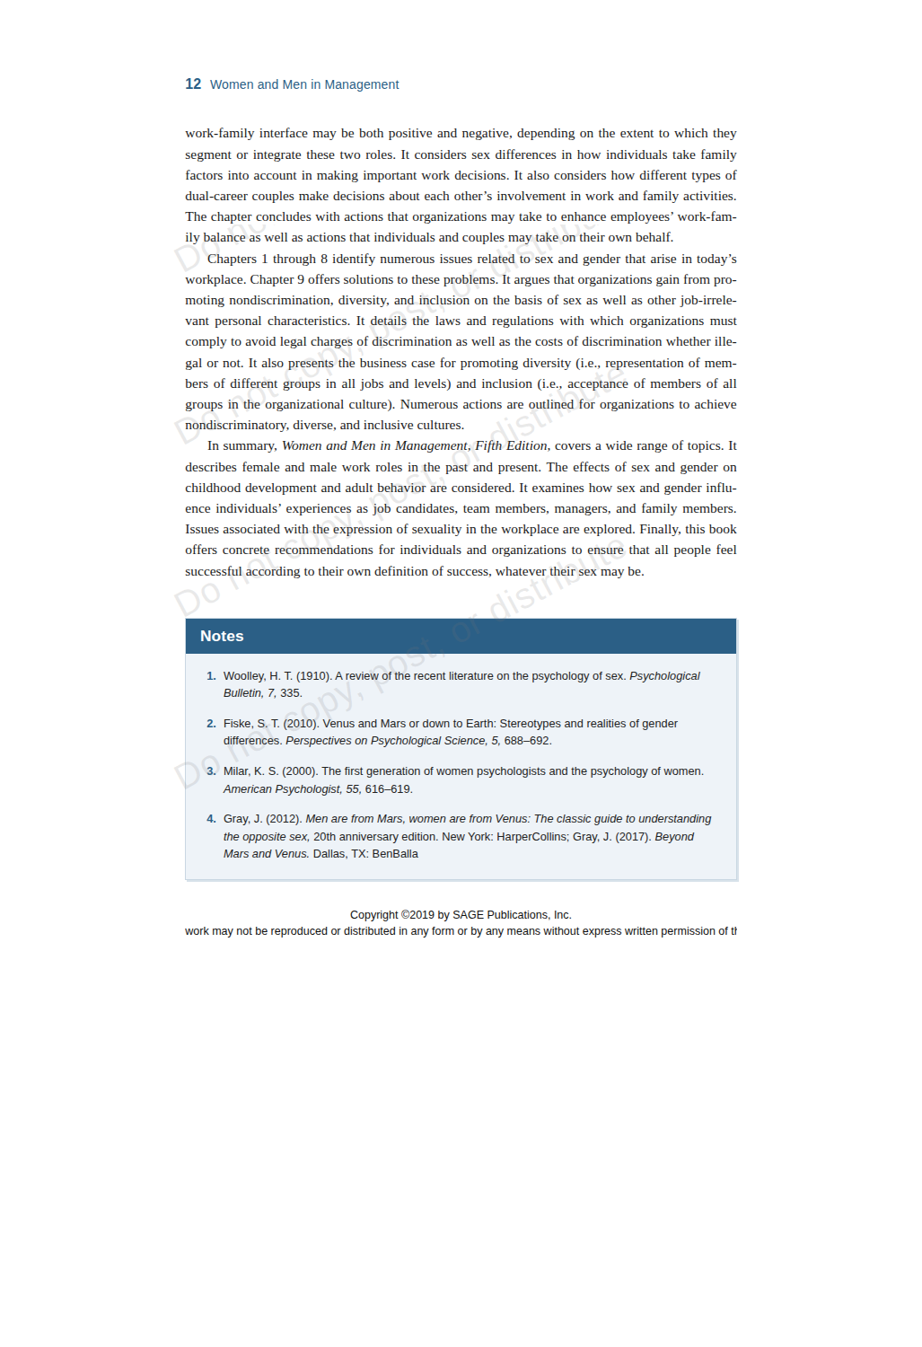12 Women and Men in Management
work-family interface may be both positive and negative, depending on the extent to which they segment or integrate these two roles. It considers sex differences in how individuals take family factors into account in making important work decisions. It also considers how different types of dual-career couples make decisions about each other’s involvement in work and family activities. The chapter concludes with actions that organizations may take to enhance employees’ work-family balance as well as actions that individuals and couples may take on their own behalf.
Chapters 1 through 8 identify numerous issues related to sex and gender that arise in today’s workplace. Chapter 9 offers solutions to these problems. It argues that organizations gain from promoting nondiscrimination, diversity, and inclusion on the basis of sex as well as other job-irrelevant personal characteristics. It details the laws and regulations with which organizations must comply to avoid legal charges of discrimination as well as the costs of discrimination whether illegal or not. It also presents the business case for promoting diversity (i.e., representation of members of different groups in all jobs and levels) and inclusion (i.e., acceptance of members of all groups in the organizational culture). Numerous actions are outlined for organizations to achieve nondiscriminatory, diverse, and inclusive cultures.
In summary, Women and Men in Management, Fifth Edition, covers a wide range of topics. It describes female and male work roles in the past and present. The effects of sex and gender on childhood development and adult behavior are considered. It examines how sex and gender influence individuals’ experiences as job candidates, team members, managers, and family members. Issues associated with the expression of sexuality in the workplace are explored. Finally, this book offers concrete recommendations for individuals and organizations to ensure that all people feel successful according to their own definition of success, whatever their sex may be.
Notes
Woolley, H. T. (1910). A review of the recent literature on the psychology of sex. Psychological Bulletin, 7, 335.
Fiske, S. T. (2010). Venus and Mars or down to Earth: Stereotypes and realities of gender differences. Perspectives on Psychological Science, 5, 688–692.
Milar, K. S. (2000). The first generation of women psychologists and the psychology of women. American Psychologist, 55, 616–619.
Gray, J. (2012). Men are from Mars, women are from Venus: The classic guide to understanding the opposite sex, 20th anniversary edition. New York: HarperCollins; Gray, J. (2017). Beyond Mars and Venus. Dallas, TX: BenBalla
Copyright ©2019 by SAGE Publications, Inc.
work may not be reproduced or distributed in any form or by any means without express written permission of the publi
Do not copy, post, or distribute Do not copy, post, or distribute Do not copy, post, or distribute Do not copy, post, or distribute